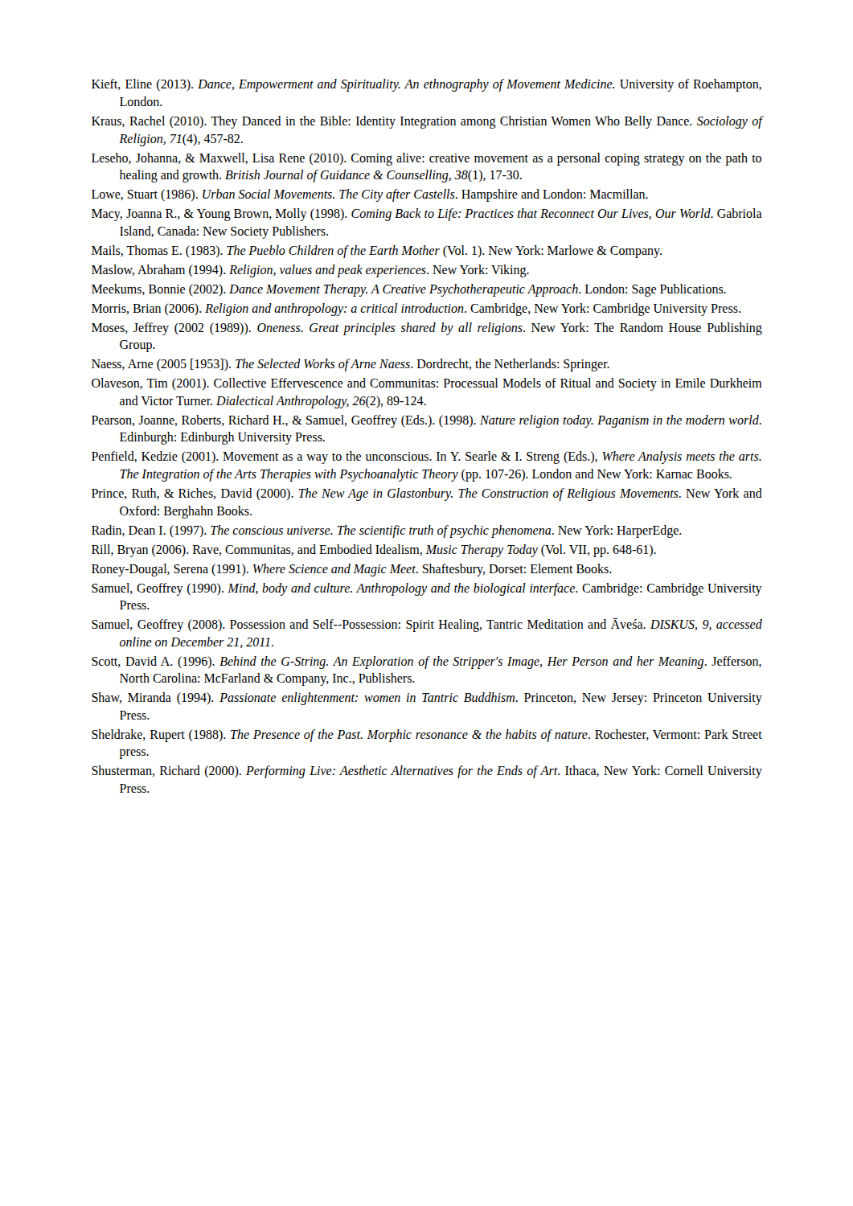Kieft, Eline (2013). Dance, Empowerment and Spirituality. An ethnography of Movement Medicine. University of Roehampton, London.
Kraus, Rachel (2010). They Danced in the Bible: Identity Integration among Christian Women Who Belly Dance. Sociology of Religion, 71(4), 457-82.
Leseho, Johanna, & Maxwell, Lisa Rene (2010). Coming alive: creative movement as a personal coping strategy on the path to healing and growth. British Journal of Guidance & Counselling, 38(1), 17-30.
Lowe, Stuart (1986). Urban Social Movements. The City after Castells. Hampshire and London: Macmillan.
Macy, Joanna R., & Young Brown, Molly (1998). Coming Back to Life: Practices that Reconnect Our Lives, Our World. Gabriola Island, Canada: New Society Publishers.
Mails, Thomas E. (1983). The Pueblo Children of the Earth Mother (Vol. 1). New York: Marlowe & Company.
Maslow, Abraham (1994). Religion, values and peak experiences. New York: Viking.
Meekums, Bonnie (2002). Dance Movement Therapy. A Creative Psychotherapeutic Approach. London: Sage Publications.
Morris, Brian (2006). Religion and anthropology: a critical introduction. Cambridge, New York: Cambridge University Press.
Moses, Jeffrey (2002 (1989)). Oneness. Great principles shared by all religions. New York: The Random House Publishing Group.
Naess, Arne (2005 [1953]). The Selected Works of Arne Naess. Dordrecht, the Netherlands: Springer.
Olaveson, Tim (2001). Collective Effervescence and Communitas: Processual Models of Ritual and Society in Emile Durkheim and Victor Turner. Dialectical Anthropology, 26(2), 89-124.
Pearson, Joanne, Roberts, Richard H., & Samuel, Geoffrey (Eds.). (1998). Nature religion today. Paganism in the modern world. Edinburgh: Edinburgh University Press.
Penfield, Kedzie (2001). Movement as a way to the unconscious. In Y. Searle & I. Streng (Eds.), Where Analysis meets the arts. The Integration of the Arts Therapies with Psychoanalytic Theory (pp. 107-26). London and New York: Karnac Books.
Prince, Ruth, & Riches, David (2000). The New Age in Glastonbury. The Construction of Religious Movements. New York and Oxford: Berghahn Books.
Radin, Dean I. (1997). The conscious universe. The scientific truth of psychic phenomena. New York: HarperEdge.
Rill, Bryan (2006). Rave, Communitas, and Embodied Idealism, Music Therapy Today (Vol. VII, pp. 648-61).
Roney-Dougal, Serena (1991). Where Science and Magic Meet. Shaftesbury, Dorset: Element Books.
Samuel, Geoffrey (1990). Mind, body and culture. Anthropology and the biological interface. Cambridge: Cambridge University Press.
Samuel, Geoffrey (2008). Possession and Self--Possession: Spirit Healing, Tantric Meditation and Āveśa. DISKUS, 9, accessed online on December 21, 2011.
Scott, David A. (1996). Behind the G-String. An Exploration of the Stripper's Image, Her Person and her Meaning. Jefferson, North Carolina: McFarland & Company, Inc., Publishers.
Shaw, Miranda (1994). Passionate enlightenment: women in Tantric Buddhism. Princeton, New Jersey: Princeton University Press.
Sheldrake, Rupert (1988). The Presence of the Past. Morphic resonance & the habits of nature. Rochester, Vermont: Park Street press.
Shusterman, Richard (2000). Performing Live: Aesthetic Alternatives for the Ends of Art. Ithaca, New York: Cornell University Press.